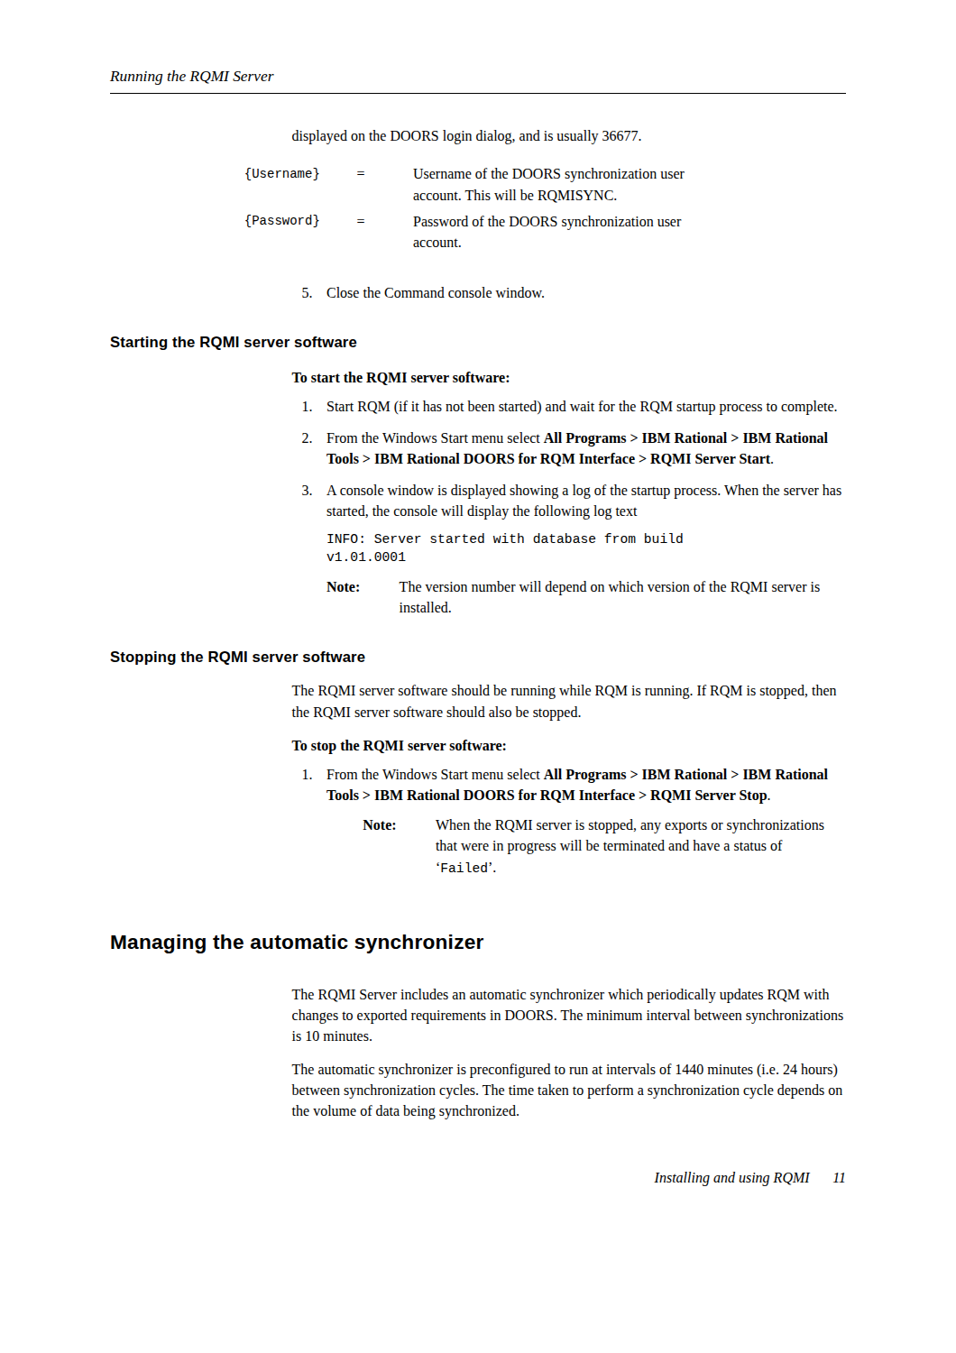Running the RQMI Server
displayed on the DOORS login dialog, and is usually 36677.
| {Username} | = | Username of the DOORS synchronization user account. This will be RQMISYNC. |
| {Password} | = | Password of the DOORS synchronization user account. |
Close the Command console window.
Starting the RQMI server software
To start the RQMI server software:
Start RQM (if it has not been started) and wait for the RQM startup process to complete.
From the Windows Start menu select All Programs > IBM Rational > IBM Rational Tools > IBM Rational DOORS for RQM Interface > RQMI Server Start.
A console window is displayed showing a log of the startup process. When the server has started, the console will display the following log text
INFO: Server started with database from build
v1.01.0001
| Note: | The version number will depend on which version of the RQMI server is installed. |
Stopping the RQMI server software
The RQMI server software should be running while RQM is running. If RQM is stopped, then the RQMI server software should also be stopped.
To stop the RQMI server software:
From the Windows Start menu select All Programs > IBM Rational > IBM Rational Tools > IBM Rational DOORS for RQM Interface > RQMI Server Stop.
| Note: | When the RQMI server is stopped, any exports or synchronizations that were in progress will be terminated and have a status of ‘ Failed ’. |
Managing the automatic synchronizer
The RQMI Server includes an automatic synchronizer which periodically updates RQM with changes to exported requirements in DOORS. The minimum interval between synchronizations is 10 minutes.
The automatic synchronizer is preconfigured to run at intervals of 1440 minutes (i.e. 24 hours) between synchronization cycles. The time taken to perform a synchronization cycle depends on the volume of data being synchronized.
Installing and using RQMI 11